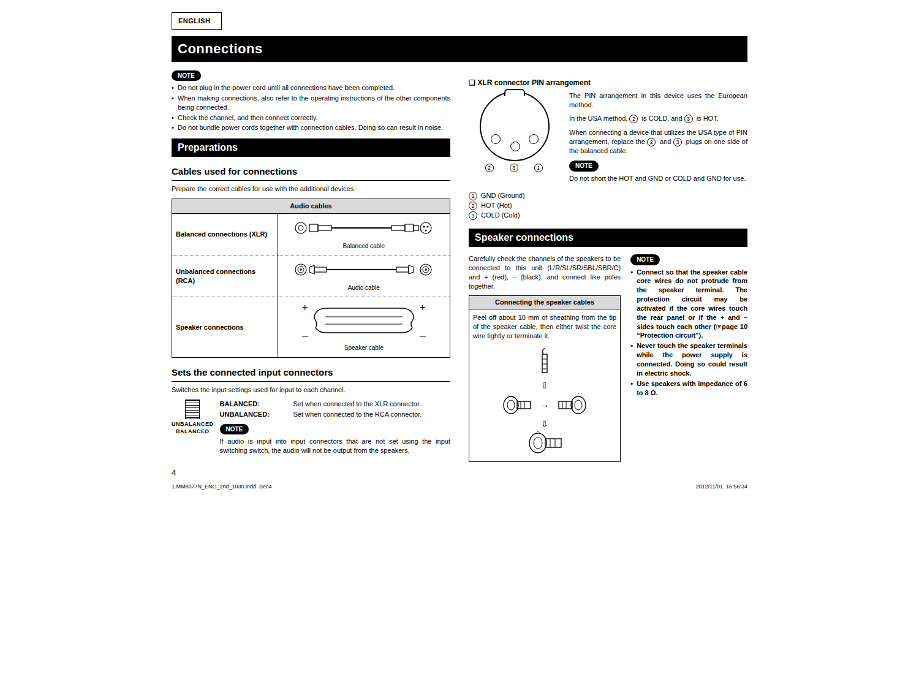ENGLISH
Connections
NOTE
Do not plug in the power cord until all connections have been completed.
When making connections, also refer to the operating instructions of the other components being connected.
Check the channel, and then connect correctly.
Do not bundle power cords together with connection cables. Doing so can result in noise.
Preparations
Cables used for connections
Prepare the correct cables for use with the additional devices.
| Audio cables |
| --- |
| Balanced connections (XLR) | Balanced cable |
| Unbalanced connections (RCA) | Audio cable |
| Speaker connections | + _ + _ Speaker cable |
Sets the connected input connectors
Switches the input settings used for input to each channel.
UNBALANCED
BALANCED
BALANCED:
Set when connected to the XLR connector.
UNBALANCED:
Set when connected to the RCA connector.
NOTE
If audio is input into input connectors that are not set using the input switching switch, the audio will not be output from the speakers.
❑ XLR connector PIN arrangement
2 3 1
The PIN arrangement in this device uses the European method.
In the USA method, 2 is COLD, and 3 is HOT.
When connecting a device that utilizes the USA type of PIN arrangement, replace the 2 and 3 plugs on one side of the balanced cable.
NOTE
Do not short the HOT and GND or COLD and GND for use.
1 GND (Ground)
2 HOT (Hot)
3 COLD (Cold)
Speaker connections
Carefully check the channels of the speakers to be connected to this unit (L/R/SL/SR/SBL/SBR/C) and + (red), – (black), and connect like poles together.
Connecting the speaker cables
Peel off about 10 mm of sheathing from the tip of the speaker cable, then either twist the core wire tightly or terminate it.
⇩
→
⇩
NOTE
Connect so that the speaker cable core wires do not protrude from the speaker terminal. The protection circuit may be activated if the core wires touch the rear panel or if the + and – sides touch each other (☞page 10 “Protection circuit”).
Never touch the speaker terminals while the power supply is connected. Doing so could result in electric shock.
Use speakers with impedance of 6 to 8 Ω.
4
1.MM8077N_ENG_2nd_1030.indd Sec4
2012/11/01 16:56:34